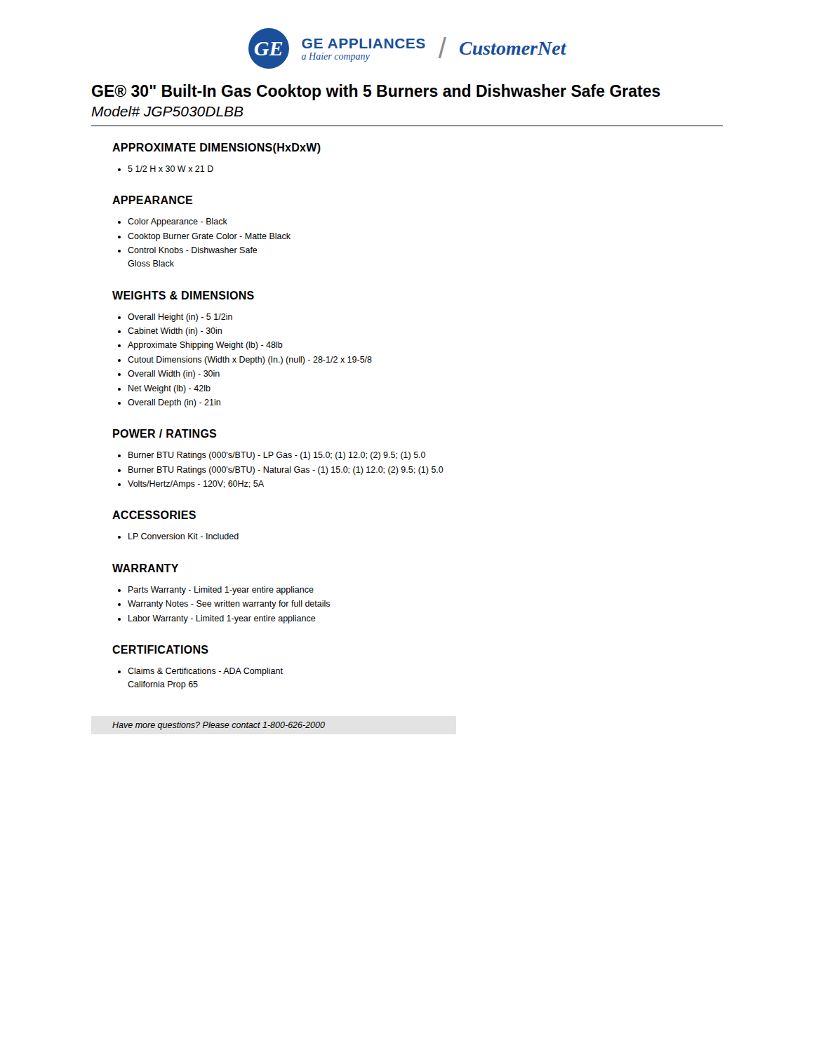GE
GE APPLIANCES
a Haier company
/
CustomerNet
GE® 30" Built-In Gas Cooktop with 5 Burners and Dishwasher Safe Grates
Model# JGP5030DLBB
APPROXIMATE DIMENSIONS(HxDxW)
5 1/2 H x 30 W x 21 D
APPEARANCE
Color Appearance - Black
Cooktop Burner Grate Color - Matte Black
Control Knobs - Dishwasher SafeGloss Black
WEIGHTS & DIMENSIONS
Overall Height (in) - 5 1/2in
Cabinet Width (in) - 30in
Approximate Shipping Weight (lb) - 48lb
Cutout Dimensions (Width x Depth) (In.) (null) - 28-1/2 x 19-5/8
Overall Width (in) - 30in
Net Weight (lb) - 42lb
Overall Depth (in) - 21in
POWER / RATINGS
Burner BTU Ratings (000's/BTU) - LP Gas - (1) 15.0; (1) 12.0; (2) 9.5; (1) 5.0
Burner BTU Ratings (000's/BTU) - Natural Gas - (1) 15.0; (1) 12.0; (2) 9.5; (1) 5.0
Volts/Hertz/Amps - 120V; 60Hz; 5A
ACCESSORIES
LP Conversion Kit - Included
WARRANTY
Parts Warranty - Limited 1-year entire appliance
Warranty Notes - See written warranty for full details
Labor Warranty - Limited 1-year entire appliance
CERTIFICATIONS
Claims & Certifications - ADA CompliantCalifornia Prop 65
Have more questions? Please contact 1-800-626-2000